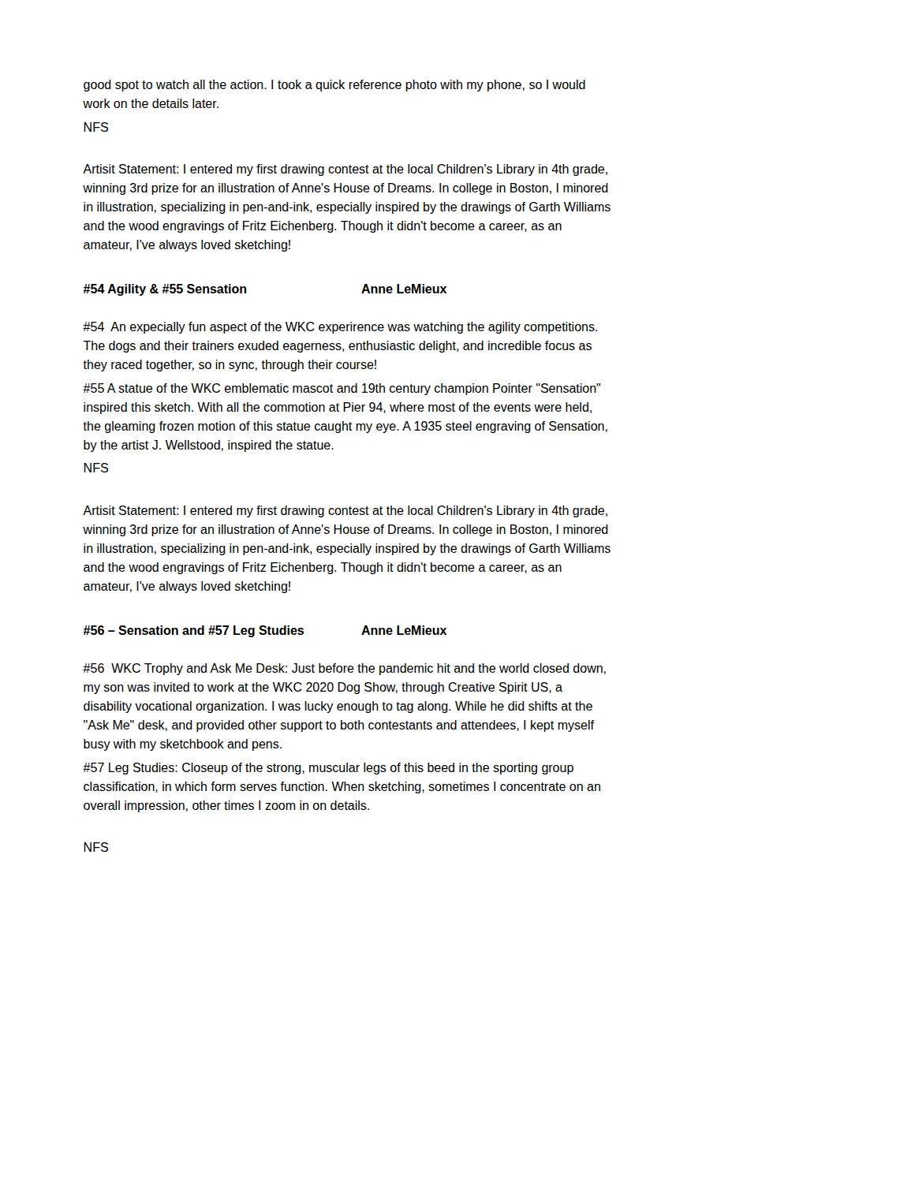good spot to watch all the action. I took a quick reference photo with my phone, so I would work on the details later.
NFS
Artisit Statement: I entered my first drawing contest at the local Children's Library in 4th grade, winning 3rd prize for an illustration of Anne's House of Dreams. In college in Boston, I minored in illustration, specializing in pen-and-ink, especially inspired by the drawings of Garth Williams and the wood engravings of Fritz Eichenberg. Though it didn't become a career, as an amateur, I've always loved sketching!
#54 Agility & #55 Sensation Anne LeMieux
#54 An expecially fun aspect of the WKC experirence was watching the agility competitions. The dogs and their trainers exuded eagerness, enthusiastic delight, and incredible focus as they raced together, so in sync, through their course!
#55 A statue of the WKC emblematic mascot and 19th century champion Pointer "Sensation" inspired this sketch. With all the commotion at Pier 94, where most of the events were held, the gleaming frozen motion of this statue caught my eye. A 1935 steel engraving of Sensation, by the artist J. Wellstood, inspired the statue.
NFS
Artisit Statement: I entered my first drawing contest at the local Children's Library in 4th grade, winning 3rd prize for an illustration of Anne's House of Dreams. In college in Boston, I minored in illustration, specializing in pen-and-ink, especially inspired by the drawings of Garth Williams and the wood engravings of Fritz Eichenberg. Though it didn't become a career, as an amateur, I've always loved sketching!
#56 – Sensation and #57 Leg Studies Anne LeMieux
#56 WKC Trophy and Ask Me Desk: Just before the pandemic hit and the world closed down, my son was invited to work at the WKC 2020 Dog Show, through Creative Spirit US, a disability vocational organization. I was lucky enough to tag along. While he did shifts at the "Ask Me" desk, and provided other support to both contestants and attendees, I kept myself busy with my sketchbook and pens.
#57 Leg Studies: Closeup of the strong, muscular legs of this beed in the sporting group classification, in which form serves function. When sketching, sometimes I concentrate on an overall impression, other times I zoom in on details.
NFS